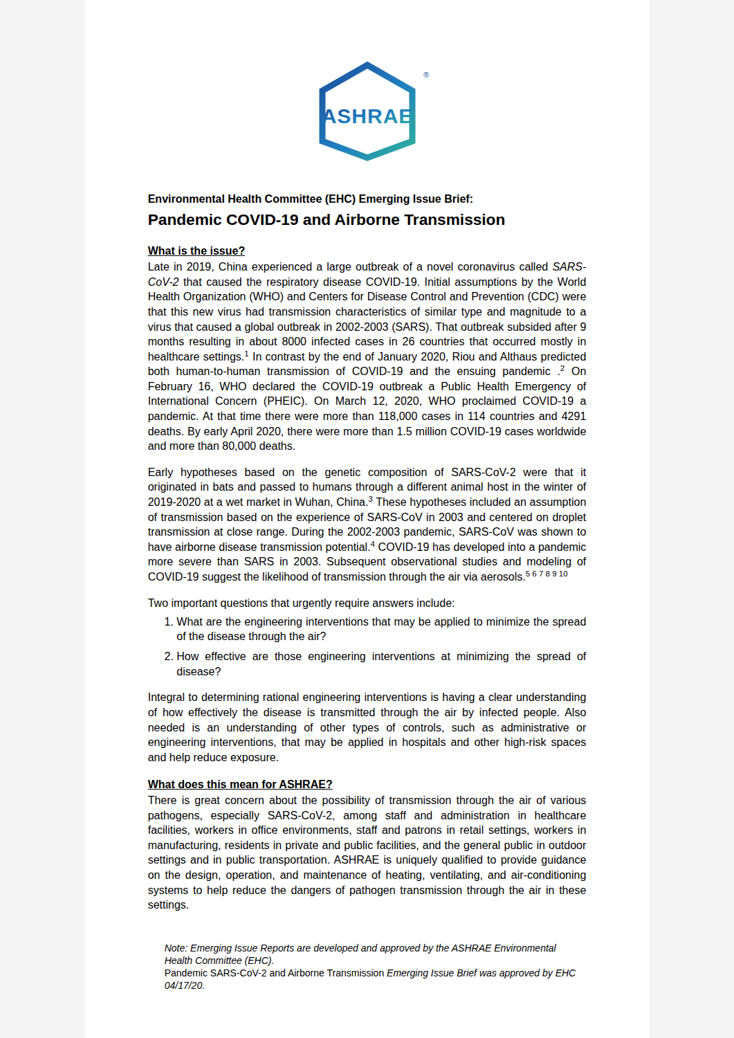ASHRAE ASHRAE ®
Environmental Health Committee (EHC) Emerging Issue Brief:
Pandemic COVID-19 and Airborne Transmission
What is the issue?
Late in 2019, China experienced a large outbreak of a novel coronavirus called SARS-CoV-2 that caused the respiratory disease COVID-19. Initial assumptions by the World Health Organization (WHO) and Centers for Disease Control and Prevention (CDC) were that this new virus had transmission characteristics of similar type and magnitude to a virus that caused a global outbreak in 2002-2003 (SARS). That outbreak subsided after 9 months resulting in about 8000 infected cases in 26 countries that occurred mostly in healthcare settings.1 In contrast by the end of January 2020, Riou and Althaus predicted both human-to-human transmission of COVID-19 and the ensuing pandemic .2 On February 16, WHO declared the COVID-19 outbreak a Public Health Emergency of International Concern (PHEIC). On March 12, 2020, WHO proclaimed COVID-19 a pandemic. At that time there were more than 118,000 cases in 114 countries and 4291 deaths. By early April 2020, there were more than 1.5 million COVID-19 cases worldwide and more than 80,000 deaths.
Early hypotheses based on the genetic composition of SARS-CoV-2 were that it originated in bats and passed to humans through a different animal host in the winter of 2019-2020 at a wet market in Wuhan, China.3 These hypotheses included an assumption of transmission based on the experience of SARS-CoV in 2003 and centered on droplet transmission at close range. During the 2002-2003 pandemic, SARS-CoV was shown to have airborne disease transmission potential.4 COVID-19 has developed into a pandemic more severe than SARS in 2003. Subsequent observational studies and modeling of COVID-19 suggest the likelihood of transmission through the air via aerosols.5 6 7 8 9 10
Two important questions that urgently require answers include:
What are the engineering interventions that may be applied to minimize the spread of the disease through the air?
How effective are those engineering interventions at minimizing the spread of disease?
Integral to determining rational engineering interventions is having a clear understanding of how effectively the disease is transmitted through the air by infected people. Also needed is an understanding of other types of controls, such as administrative or engineering interventions, that may be applied in hospitals and other high-risk spaces and help reduce exposure.
What does this mean for ASHRAE?
There is great concern about the possibility of transmission through the air of various pathogens, especially SARS-CoV-2, among staff and administration in healthcare facilities, workers in office environments, staff and patrons in retail settings, workers in manufacturing, residents in private and public facilities, and the general public in outdoor settings and in public transportation. ASHRAE is uniquely qualified to provide guidance on the design, operation, and maintenance of heating, ventilating, and air-conditioning systems to help reduce the dangers of pathogen transmission through the air in these settings.
Note: Emerging Issue Reports are developed and approved by the ASHRAE Environmental Health Committee (EHC).
Pandemic SARS-CoV-2 and Airborne Transmission Emerging Issue Brief was approved by EHC 04/17/20.